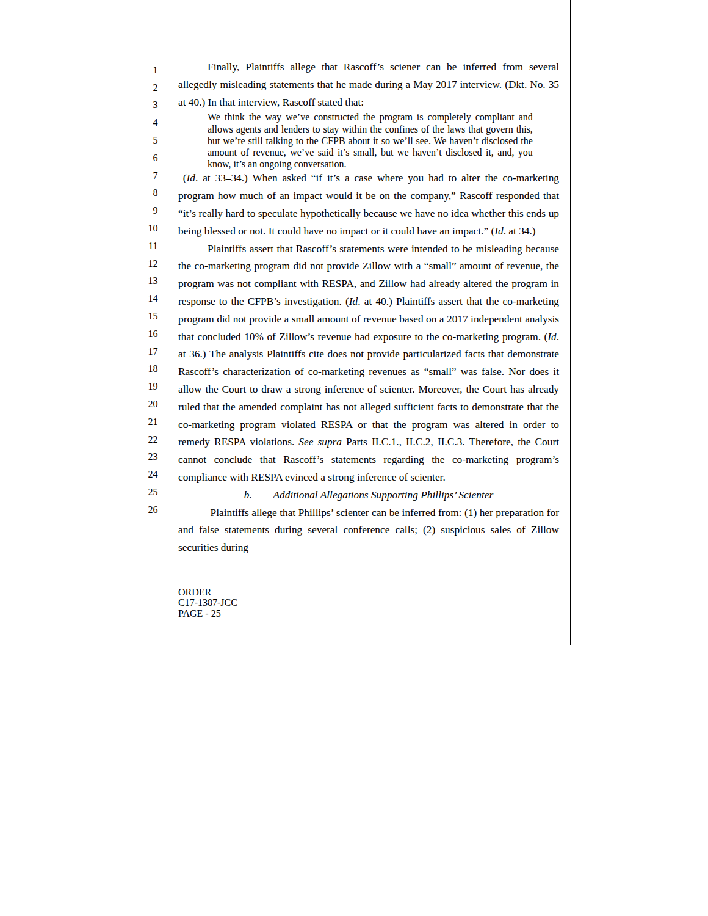1
2
3
4
5
6
7
8
9
10
11
12
13
14
15
16
17
18
19
20
21
22
23
24
25
26
Finally, Plaintiffs allege that Rascoff’s sciener can be inferred from several allegedly misleading statements that he made during a May 2017 interview. (Dkt. No. 35 at 40.) In that interview, Rascoff stated that:
We think the way we’ve constructed the program is completely compliant and allows agents and lenders to stay within the confines of the laws that govern this, but we’re still talking to the CFPB about it so we’ll see. We haven’t disclosed the amount of revenue, we’ve said it’s small, but we haven’t disclosed it, and, you know, it’s an ongoing conversation.
(Id. at 33–34.) When asked “if it’s a case where you had to alter the co-marketing program how much of an impact would it be on the company,” Rascoff responded that “it’s really hard to speculate hypothetically because we have no idea whether this ends up being blessed or not. It could have no impact or it could have an impact.” (Id. at 34.)
Plaintiffs assert that Rascoff’s statements were intended to be misleading because the co-marketing program did not provide Zillow with a “small” amount of revenue, the program was not compliant with RESPA, and Zillow had already altered the program in response to the CFPB’s investigation. (Id. at 40.) Plaintiffs assert that the co-marketing program did not provide a small amount of revenue based on a 2017 independent analysis that concluded 10% of Zillow’s revenue had exposure to the co-marketing program. (Id. at 36.) The analysis Plaintiffs cite does not provide particularized facts that demonstrate Rascoff’s characterization of co-marketing revenues as “small” was false. Nor does it allow the Court to draw a strong inference of scienter. Moreover, the Court has already ruled that the amended complaint has not alleged sufficient facts to demonstrate that the co-marketing program violated RESPA or that the program was altered in order to remedy RESPA violations. See supra Parts II.C.1., II.C.2, II.C.3. Therefore, the Court cannot conclude that Rascoff’s statements regarding the co-marketing program’s compliance with RESPA evinced a strong inference of scienter.
b.  Additional Allegations Supporting Phillips’ Scienter
Plaintiffs allege that Phillips’ scienter can be inferred from: (1) her preparation for and false statements during several conference calls; (2) suspicious sales of Zillow securities during
ORDER
C17-1387-JCC
PAGE - 25